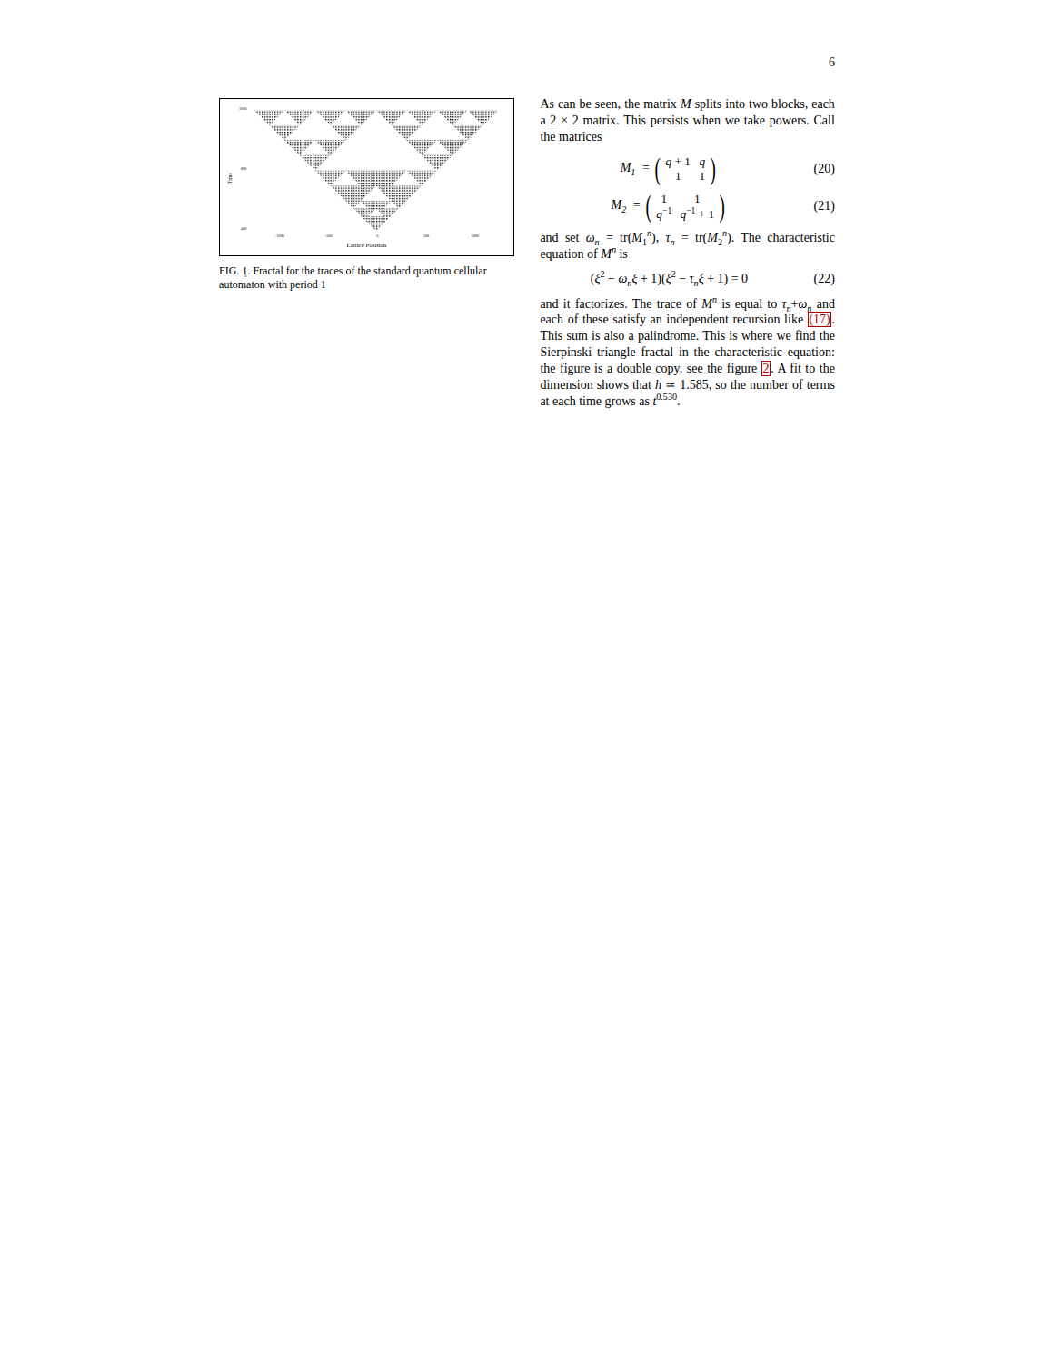6
Time
1000 800 400 0
-1000 -500 0 500 1000
Lattice Position
FIG. 1. Fractal for the traces of the standard quantum cellular automaton with period 1
As can be seen, the matrix M splits into two blocks, each a 2 × 2 matrix. This persists when we take powers. Call the matrices
M1 = ( q + 1 q 11 )
(20)
M2 = ( 11 q−1 q−1 + 1 )
(21)
and set ωn = tr(M1n), τn = tr(M2n). The characteristic equation of Mn is
(ξ2 − ωnξ + 1)(ξ2 − τnξ + 1) = 0
(22)
and it factorizes. The trace of Mn is equal to τn+ωn and each of these satisfy an independent recursion like (17). This sum is also a palindrome. This is where we find the Sierpinski triangle fractal in the characteristic equation: the figure is a double copy, see the figure 2. A fit to the dimension shows that h ≃ 1.585, so the number of terms at each time grows as t0.530.